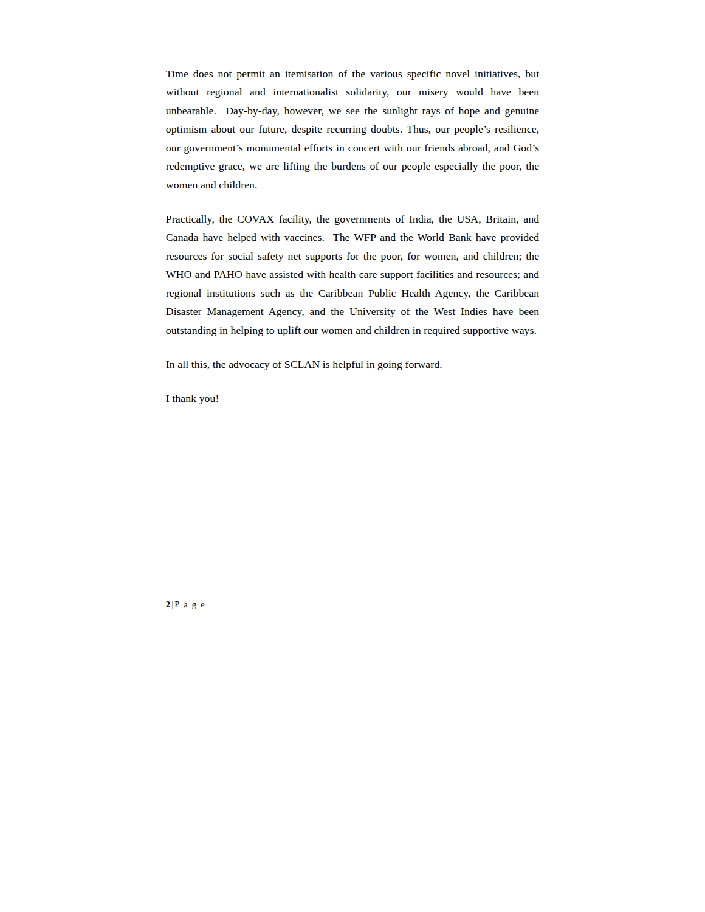Time does not permit an itemisation of the various specific novel initiatives, but without regional and internationalist solidarity, our misery would have been unbearable. Day-by-day, however, we see the sunlight rays of hope and genuine optimism about our future, despite recurring doubts. Thus, our people’s resilience, our government’s monumental efforts in concert with our friends abroad, and God’s redemptive grace, we are lifting the burdens of our people especially the poor, the women and children.
Practically, the COVAX facility, the governments of India, the USA, Britain, and Canada have helped with vaccines. The WFP and the World Bank have provided resources for social safety net supports for the poor, for women, and children; the WHO and PAHO have assisted with health care support facilities and resources; and regional institutions such as the Caribbean Public Health Agency, the Caribbean Disaster Management Agency, and the University of the West Indies have been outstanding in helping to uplift our women and children in required supportive ways.
In all this, the advocacy of SCLAN is helpful in going forward.
I thank you!
2|P a g e